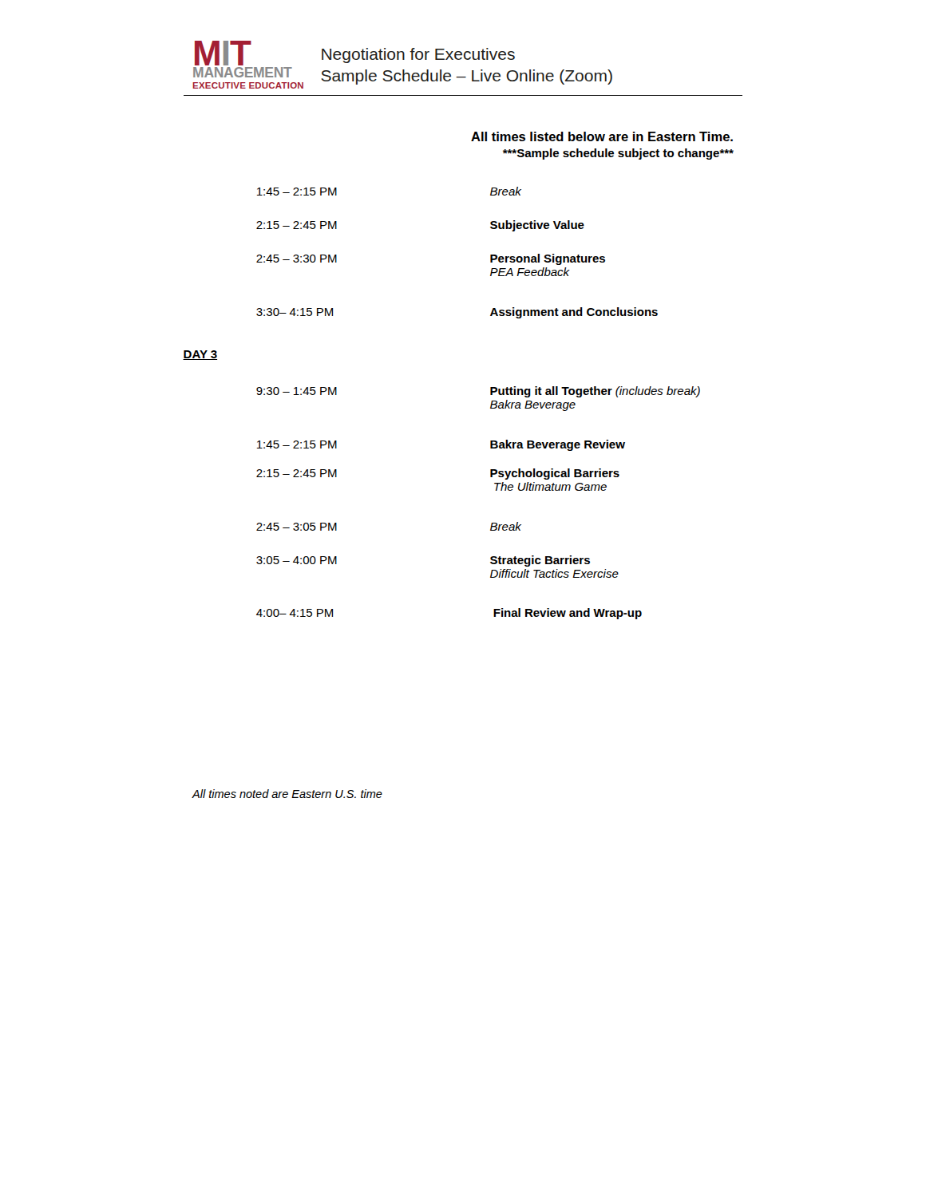MIT MANAGEMENT EXECUTIVE EDUCATION
Negotiation for Executives
Sample Schedule – Live Online (Zoom)
All times listed below are in Eastern Time.
***Sample schedule subject to change***
| 1:45 – 2:15 PM | Break |
| 2:15 – 2:45 PM | Subjective Value |
| 2:45 – 3:30 PM | Personal Signatures PEA Feedback |
| 3:30– 4:15 PM | Assignment and Conclusions |
| DAY 3 |
| 9:30 – 1:45 PM | Putting it all Together (includes break) Bakra Beverage |
| 1:45 – 2:15 PM | Bakra Beverage Review |
| 2:15 – 2:45 PM | Psychological Barriers The Ultimatum Game |
| 2:45 – 3:05 PM | Break |
| 3:05 – 4:00 PM | Strategic Barriers Difficult Tactics Exercise |
| 4:00– 4:15 PM | Final Review and Wrap-up |
All times noted are Eastern U.S. time